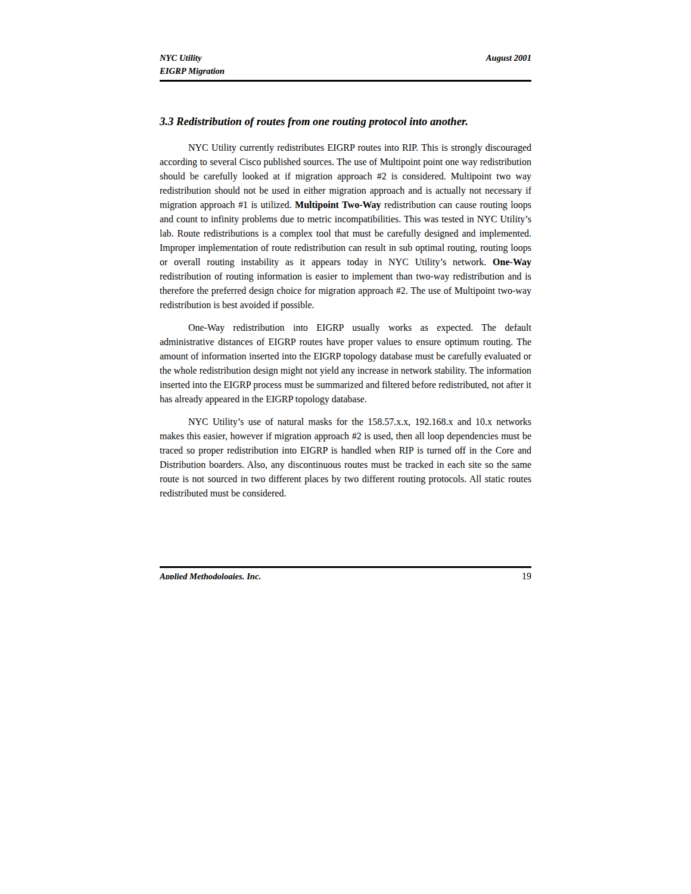NYC Utility
EIGRP Migration
August 2001
3.3 Redistribution of routes from one routing protocol into another.
NYC Utility currently redistributes EIGRP routes into RIP. This is strongly discouraged according to several Cisco published sources. The use of Multipoint point one way redistribution should be carefully looked at if migration approach #2 is considered. Multipoint two way redistribution should not be used in either migration approach and is actually not necessary if migration approach #1 is utilized. Multipoint Two-Way redistribution can cause routing loops and count to infinity problems due to metric incompatibilities. This was tested in NYC Utility’s lab. Route redistributions is a complex tool that must be carefully designed and implemented. Improper implementation of route redistribution can result in sub optimal routing, routing loops or overall routing instability as it appears today in NYC Utility’s network. One-Way redistribution of routing information is easier to implement than two-way redistribution and is therefore the preferred design choice for migration approach #2. The use of Multipoint two-way redistribution is best avoided if possible.
One-Way redistribution into EIGRP usually works as expected. The default administrative distances of EIGRP routes have proper values to ensure optimum routing. The amount of information inserted into the EIGRP topology database must be carefully evaluated or the whole redistribution design might not yield any increase in network stability. The information inserted into the EIGRP process must be summarized and filtered before redistributed, not after it has already appeared in the EIGRP topology database.
NYC Utility’s use of natural masks for the 158.57.x.x, 192.168.x and 10.x networks makes this easier, however if migration approach #2 is used, then all loop dependencies must be traced so proper redistribution into EIGRP is handled when RIP is turned off in the Core and Distribution boarders. Also, any discontinuous routes must be tracked in each site so the same route is not sourced in two different places by two different routing protocols. All static routes redistributed must be considered.
Applied Methodologies, Inc.
19